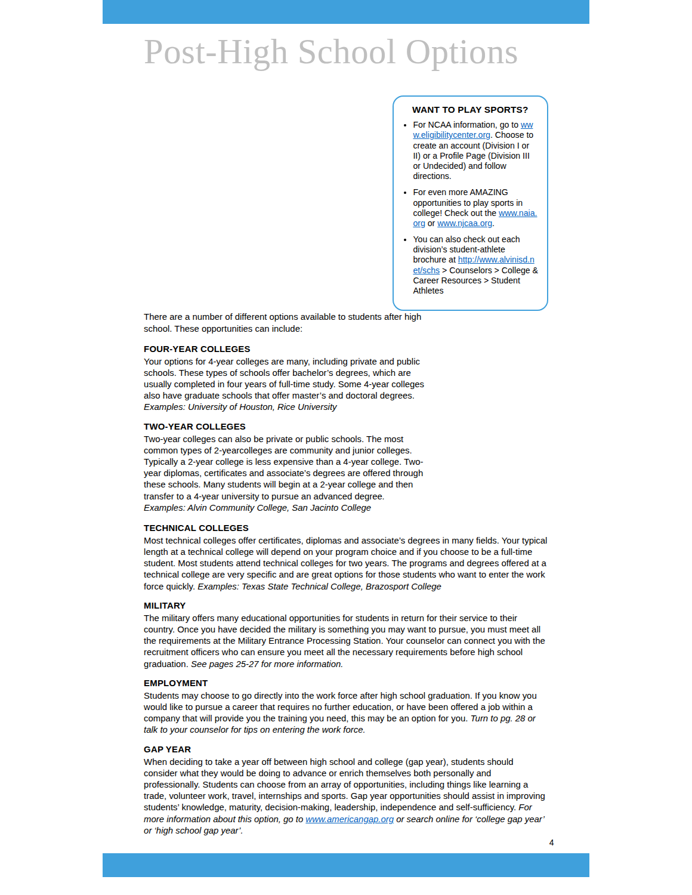Post-High School Options
WANT TO PLAY SPORTS?
For NCAA information, go to www.eligibilitycenter.org. Choose to create an account (Division I or II) or a Profile Page (Division III or Undecided) and follow directions.
For even more AMAZING opportunities to play sports in college! Check out the www.naia.org or www.njcaa.org.
You can also check out each division’s student-athlete brochure at http://www.alvinisd.net/schs > Counselors > College & Career Resources > Student Athletes
There are a number of different options available to students after high school. These opportunities can include:
FOUR-YEAR COLLEGES
Your options for 4-year colleges are many, including private and public schools. These types of schools offer bachelor’s degrees, which are usually completed in four years of full-time study. Some 4-year colleges also have graduate schools that offer master’s and doctoral degrees. Examples: University of Houston, Rice University
TWO-YEAR COLLEGES
Two-year colleges can also be private or public schools. The most common types of 2-yearcolleges are community and junior colleges. Typically a 2-year college is less expensive than a 4-year college. Two-year diplomas, certificates and associate’s degrees are offered through these schools. Many students will begin at a 2-year college and then transfer to a 4-year university to pursue an advanced degree. Examples: Alvin Community College, San Jacinto College
TECHNICAL COLLEGES
Most technical colleges offer certificates, diplomas and associate’s degrees in many fields. Your typical length at a technical college will depend on your program choice and if you choose to be a full-time student. Most students attend technical colleges for two years. The programs and degrees offered at a technical college are very specific and are great options for those students who want to enter the work force quickly. Examples: Texas State Technical College, Brazosport College
MILITARY
The military offers many educational opportunities for students in return for their service to their country. Once you have decided the military is something you may want to pursue, you must meet all the requirements at the Military Entrance Processing Station. Your counselor can connect you with the recruitment officers who can ensure you meet all the necessary requirements before high school graduation. See pages 25-27 for more information.
EMPLOYMENT
Students may choose to go directly into the work force after high school graduation. If you know you would like to pursue a career that requires no further education, or have been offered a job within a company that will provide you the training you need, this may be an option for you. Turn to pg. 28 or talk to your counselor for tips on entering the work force.
GAP YEAR
When deciding to take a year off between high school and college (gap year), students should consider what they would be doing to advance or enrich themselves both personally and professionally. Students can choose from an array of opportunities, including things like learning a trade, volunteer work, travel, internships and sports. Gap year opportunities should assist in improving students’ knowledge, maturity, decision-making, leadership, independence and self-sufficiency. For more information about this option, go to www.americangap.org or search online for ‘college gap year’ or ‘high school gap year’.
4